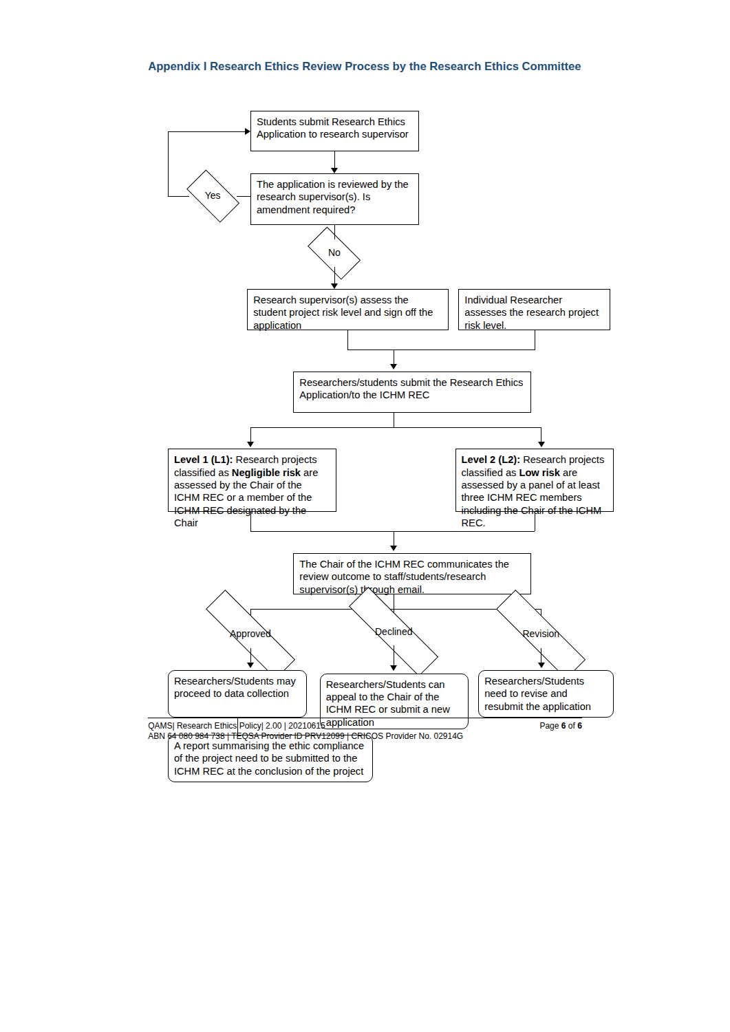Appendix I Research Ethics Review Process by the Research Ethics Committee
Students submit Research Ethics Application to research supervisor
The application is reviewed by the research supervisor(s). Is amendment required?
Yes
No
Research supervisor(s) assess the student project risk level and sign off the application
Individual Researcher assesses the research project risk level.
Researchers/students submit the Research Ethics Application/to the ICHM REC
Level 1 (L1): Research projects classified as Negligible risk are assessed by the Chair of the ICHM REC or a member of the ICHM REC designated by the Chair
Level 2 (L2): Research projects classified as Low risk are assessed by a panel of at least three ICHM REC members including the Chair of the ICHM REC.
The Chair of the ICHM REC communicates the review outcome to staff/students/research supervisor(s) through email.
Approved
Declined
Revision
Researchers/Students may proceed to data collection
Researchers/Students can appeal to the Chair of the ICHM REC or submit a new application
Researchers/Students need to revise and resubmit the application
A report summarising the ethic compliance of the project need to be submitted to the ICHM REC at the conclusion of the project
QAMS| Research Ethics Policy| 2.00 | 20210615
ABN 64 080 984 738 | TEQSA Provider ID PRV12099 | CRICOS Provider No. 02914G
Page 6 of 6